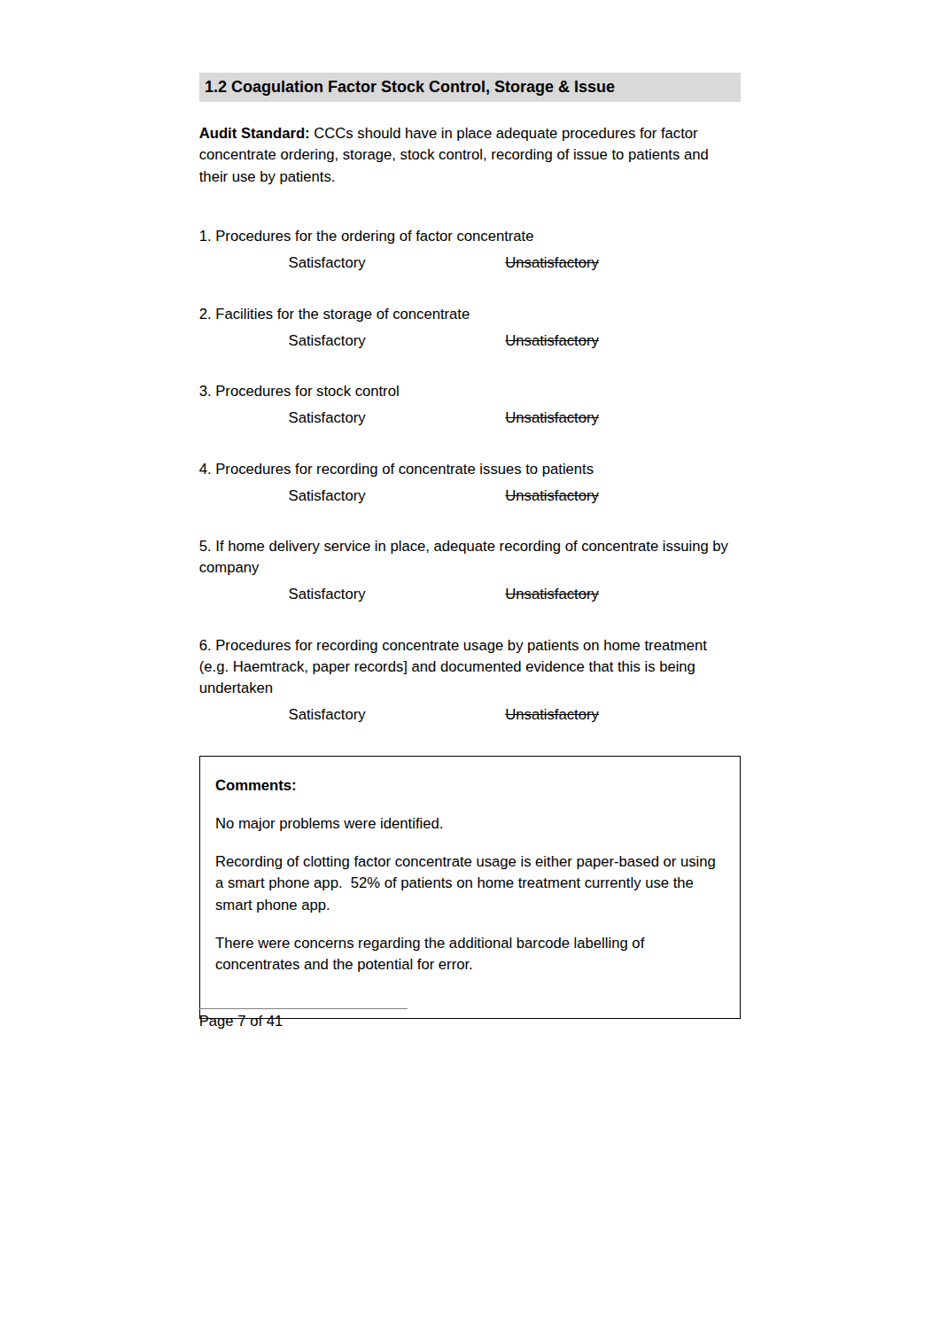1.2 Coagulation Factor Stock Control, Storage & Issue
Audit Standard: CCCs should have in place adequate procedures for factor concentrate ordering, storage, stock control, recording of issue to patients and their use by patients.
1. Procedures for the ordering of factor concentrate
Satisfactory Unsatisfactory
2. Facilities for the storage of concentrate
Satisfactory Unsatisfactory
3. Procedures for stock control
Satisfactory Unsatisfactory
4. Procedures for recording of concentrate issues to patients
Satisfactory Unsatisfactory
5. If home delivery service in place, adequate recording of concentrate issuing by company
Satisfactory Unsatisfactory
6. Procedures for recording concentrate usage by patients on home treatment (e.g. Haemtrack, paper records] and documented evidence that this is being undertaken
Satisfactory Unsatisfactory
Comments:
No major problems were identified.
Recording of clotting factor concentrate usage is either paper-based or using a smart phone app. 52% of patients on home treatment currently use the smart phone app.
There were concerns regarding the additional barcode labelling of concentrates and the potential for error.
Page 7 of 41